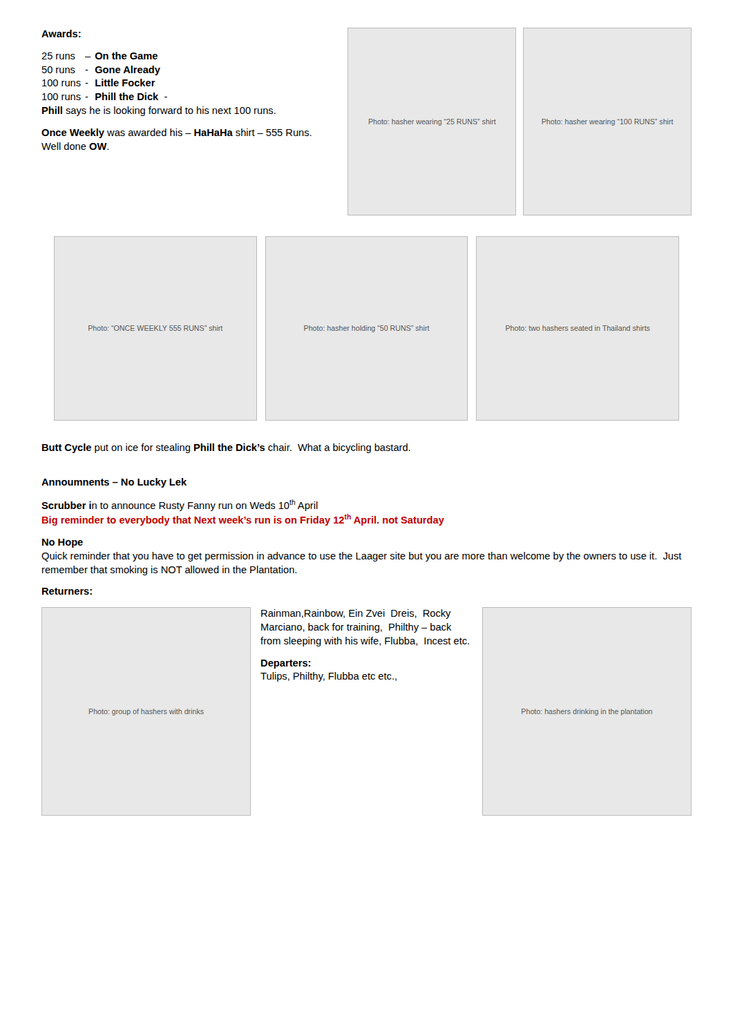Awards:
| 25 runs | – | On the Game |
| 50 runs | - | Gone Already |
| 100 runs | - | Little Focker |
| 100 runs | - | Phill the Dick - |
Phill says he is looking forward to his next 100 runs.
Once Weekly was awarded his – HaHaHa shirt – 555 Runs. Well done OW.
Photo: hasher wearing “25 RUNS” shirt
Photo: hasher wearing “100 RUNS” shirt
Photo: “ONCE WEEKLY 555 RUNS” shirt
Photo: hasher holding “50 RUNS” shirt
Photo: two hashers seated in Thailand shirts
Butt Cycle put on ice for stealing Phill the Dick’s chair. What a bicycling bastard.
Annoumnents – No Lucky Lek
Scrubber in to announce Rusty Fanny run on Weds 10th April
Big reminder to everybody that Next week’s run is on Friday 12th April. not Saturday
No Hope
Quick reminder that you have to get permission in advance to use the Laager site but you are more than welcome by the owners to use it. Just remember that smoking is NOT allowed in the Plantation.
Returners:
Photo: group of hashers with drinks
Rainman,Rainbow, Ein Zvei Dreis, Rocky Marciano, back for training, Philthy – back from sleeping with his wife, Flubba, Incest etc.
Departers:
Tulips, Philthy, Flubba etc etc.,
Photo: hashers drinking in the plantation